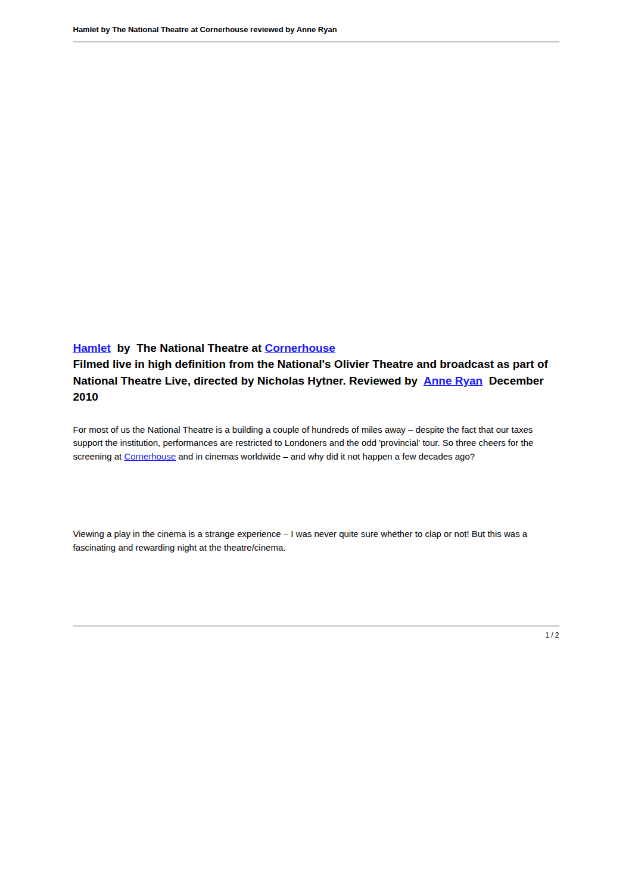Hamlet by The National Theatre at Cornerhouse reviewed by Anne Ryan
Hamlet by The National Theatre at Cornerhouse
Filmed live in high definition from the National's Olivier Theatre and broadcast as part of National Theatre Live, directed by Nicholas Hytner. Reviewed by Anne Ryan December 2010
For most of us the National Theatre is a building a couple of hundreds of miles away – despite the fact that our taxes support the institution, performances are restricted to Londoners and the odd 'provincial' tour. So three cheers for the screening at Cornerhouse and in cinemas worldwide – and why did it not happen a few decades ago?
Viewing a play in the cinema is a strange experience – I was never quite sure whether to clap or not! But this was a fascinating and rewarding night at the theatre/cinema.
1 / 2